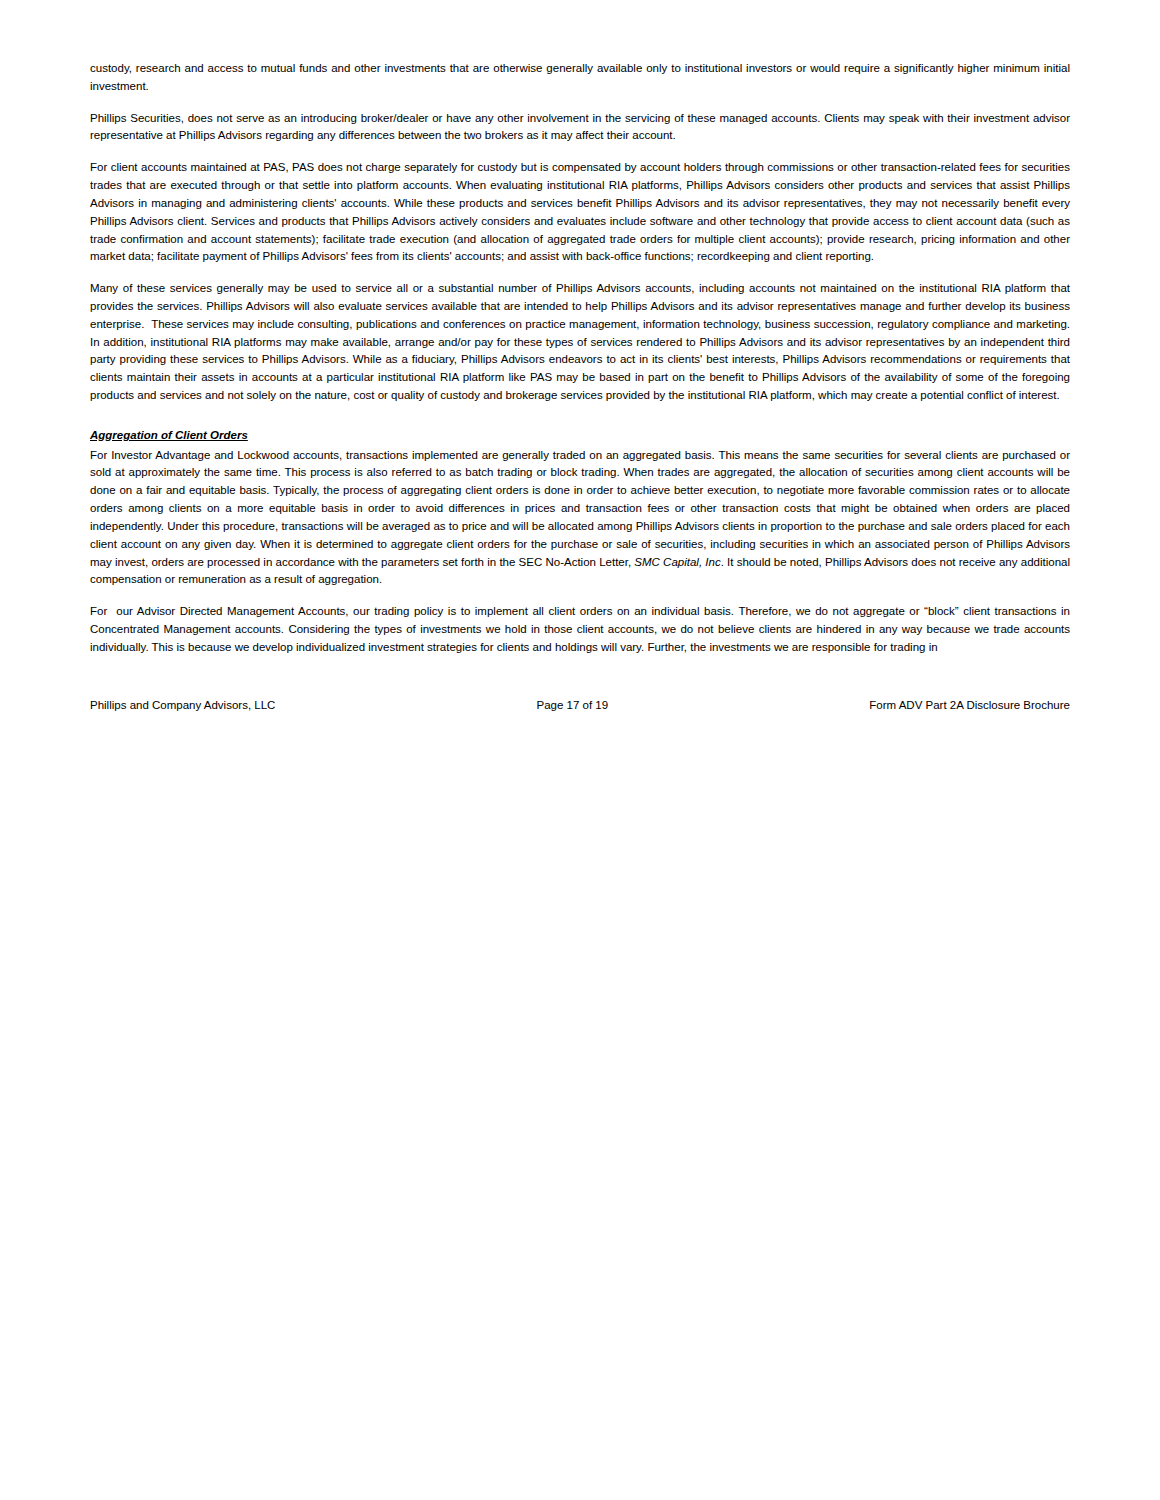custody, research and access to mutual funds and other investments that are otherwise generally available only to institutional investors or would require a significantly higher minimum initial investment.
Phillips Securities, does not serve as an introducing broker/dealer or have any other involvement in the servicing of these managed accounts. Clients may speak with their investment advisor representative at Phillips Advisors regarding any differences between the two brokers as it may affect their account.
For client accounts maintained at PAS, PAS does not charge separately for custody but is compensated by account holders through commissions or other transaction-related fees for securities trades that are executed through or that settle into platform accounts. When evaluating institutional RIA platforms, Phillips Advisors considers other products and services that assist Phillips Advisors in managing and administering clients' accounts. While these products and services benefit Phillips Advisors and its advisor representatives, they may not necessarily benefit every Phillips Advisors client. Services and products that Phillips Advisors actively considers and evaluates include software and other technology that provide access to client account data (such as trade confirmation and account statements); facilitate trade execution (and allocation of aggregated trade orders for multiple client accounts); provide research, pricing information and other market data; facilitate payment of Phillips Advisors' fees from its clients' accounts; and assist with back-office functions; recordkeeping and client reporting.
Many of these services generally may be used to service all or a substantial number of Phillips Advisors accounts, including accounts not maintained on the institutional RIA platform that provides the services. Phillips Advisors will also evaluate services available that are intended to help Phillips Advisors and its advisor representatives manage and further develop its business enterprise. These services may include consulting, publications and conferences on practice management, information technology, business succession, regulatory compliance and marketing. In addition, institutional RIA platforms may make available, arrange and/or pay for these types of services rendered to Phillips Advisors and its advisor representatives by an independent third party providing these services to Phillips Advisors. While as a fiduciary, Phillips Advisors endeavors to act in its clients' best interests, Phillips Advisors recommendations or requirements that clients maintain their assets in accounts at a particular institutional RIA platform like PAS may be based in part on the benefit to Phillips Advisors of the availability of some of the foregoing products and services and not solely on the nature, cost or quality of custody and brokerage services provided by the institutional RIA platform, which may create a potential conflict of interest.
Aggregation of Client Orders
For Investor Advantage and Lockwood accounts, transactions implemented are generally traded on an aggregated basis. This means the same securities for several clients are purchased or sold at approximately the same time. This process is also referred to as batch trading or block trading. When trades are aggregated, the allocation of securities among client accounts will be done on a fair and equitable basis. Typically, the process of aggregating client orders is done in order to achieve better execution, to negotiate more favorable commission rates or to allocate orders among clients on a more equitable basis in order to avoid differences in prices and transaction fees or other transaction costs that might be obtained when orders are placed independently. Under this procedure, transactions will be averaged as to price and will be allocated among Phillips Advisors clients in proportion to the purchase and sale orders placed for each client account on any given day. When it is determined to aggregate client orders for the purchase or sale of securities, including securities in which an associated person of Phillips Advisors may invest, orders are processed in accordance with the parameters set forth in the SEC No-Action Letter, SMC Capital, Inc. It should be noted, Phillips Advisors does not receive any additional compensation or remuneration as a result of aggregation.
For our Advisor Directed Management Accounts, our trading policy is to implement all client orders on an individual basis. Therefore, we do not aggregate or “block” client transactions in Concentrated Management accounts. Considering the types of investments we hold in those client accounts, we do not believe clients are hindered in any way because we trade accounts individually. This is because we develop individualized investment strategies for clients and holdings will vary. Further, the investments we are responsible for trading in
Phillips and Company Advisors, LLC Page 17 of 19 Form ADV Part 2A Disclosure Brochure